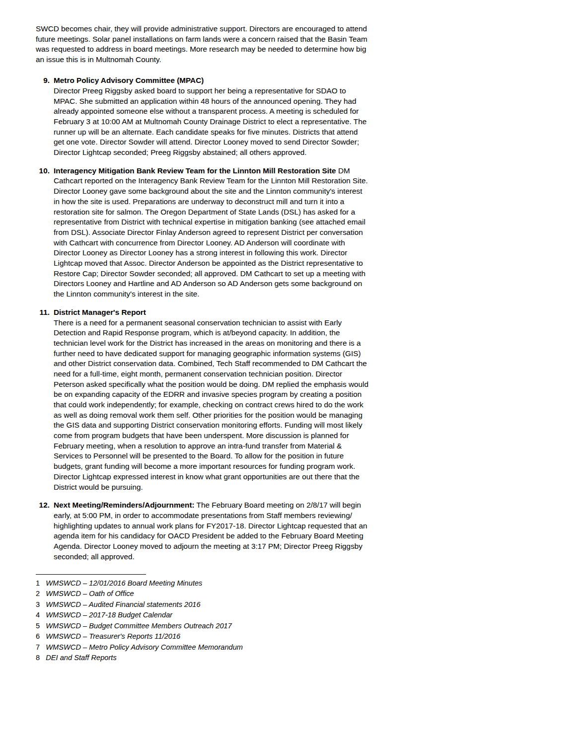SWCD becomes chair, they will provide administrative support. Directors are encouraged to attend future meetings. Solar panel installations on farm lands were a concern raised that the Basin Team was requested to address in board meetings. More research may be needed to determine how big an issue this is in Multnomah County.
Metro Policy Advisory Committee (MPAC)
Director Preeg Riggsby asked board to support her being a representative for SDAO to MPAC. She submitted an application within 48 hours of the announced opening. They had already appointed someone else without a transparent process. A meeting is scheduled for February 3 at 10:00 AM at Multnomah County Drainage District to elect a representative. The runner up will be an alternate. Each candidate speaks for five minutes. Districts that attend get one vote. Director Sowder will attend. Director Looney moved to send Director Sowder; Director Lightcap seconded; Preeg Riggsby abstained; all others approved.
Interagency Mitigation Bank Review Team for the Linnton Mill Restoration Site DM Cathcart reported on the Interagency Bank Review Team for the Linnton Mill Restoration Site. Director Looney gave some background about the site and the Linnton community's interest in how the site is used. Preparations are underway to deconstruct mill and turn it into a restoration site for salmon. The Oregon Department of State Lands (DSL) has asked for a representative from District with technical expertise in mitigation banking (see attached email from DSL). Associate Director Finlay Anderson agreed to represent District per conversation with Cathcart with concurrence from Director Looney. AD Anderson will coordinate with Director Looney as Director Looney has a strong interest in following this work. Director Lightcap moved that Assoc. Director Anderson be appointed as the District representative to Restore Cap; Director Sowder seconded; all approved. DM Cathcart to set up a meeting with Directors Looney and Hartline and AD Anderson so AD Anderson gets some background on the Linnton community's interest in the site.
District Manager's Report
There is a need for a permanent seasonal conservation technician to assist with Early Detection and Rapid Response program, which is at/beyond capacity. In addition, the technician level work for the District has increased in the areas on monitoring and there is a further need to have dedicated support for managing geographic information systems (GIS) and other District conservation data. Combined, Tech Staff recommended to DM Cathcart the need for a full-time, eight month, permanent conservation technician position. Director Peterson asked specifically what the position would be doing. DM replied the emphasis would be on expanding capacity of the EDRR and invasive species program by creating a position that could work independently; for example, checking on contract crews hired to do the work as well as doing removal work them self. Other priorities for the position would be managing the GIS data and supporting District conservation monitoring efforts. Funding will most likely come from program budgets that have been underspent. More discussion is planned for February meeting, when a resolution to approve an intra-fund transfer from Material & Services to Personnel will be presented to the Board. To allow for the position in future budgets, grant funding will become a more important resources for funding program work. Director Lightcap expressed interest in know what grant opportunities are out there that the District would be pursuing.
Next Meeting/Reminders/Adjournment: The February Board meeting on 2/8/17 will begin early, at 5:00 PM, in order to accommodate presentations from Staff members reviewing/ highlighting updates to annual work plans for FY2017-18. Director Lightcap requested that an agenda item for his candidacy for OACD President be added to the February Board Meeting Agenda. Director Looney moved to adjourn the meeting at 3:17 PM; Director Preeg Riggsby seconded; all approved.
1 WMSWCD – 12/01/2016 Board Meeting Minutes
2 WMSWCD – Oath of Office
3 WMSWCD – Audited Financial statements 2016
4 WMSWCD – 2017-18 Budget Calendar
5 WMSWCD – Budget Committee Members Outreach 2017
6 WMSWCD – Treasurer's Reports 11/2016
7 WMSWCD – Metro Policy Advisory Committee Memorandum
8 DEI and Staff Reports